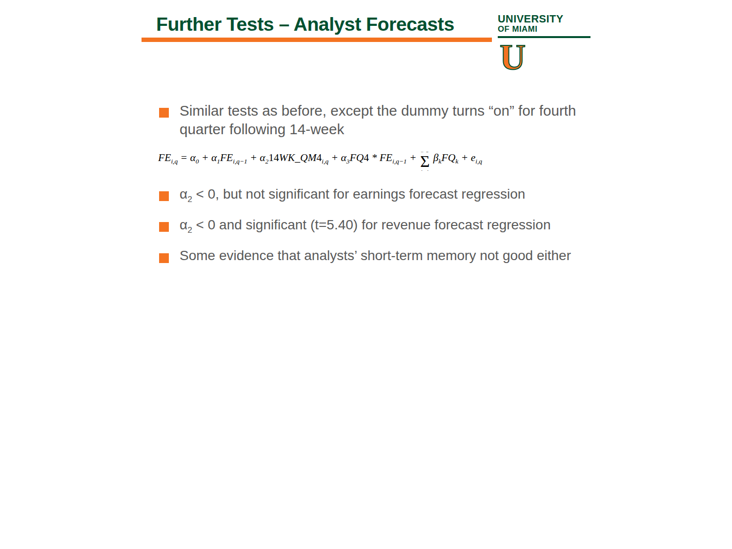UNIVERSITY OF MIAMI
U
Further Tests – Analyst Forecasts
Similar tests as before, except the dummy turns “on” for fourth quarter following 14-week
FEi,q = α0 + α1FEi,q−1 + α214 WK_QM4i,q + α3FQ4 * FEi,q−1 + Σk=3 k=1 βkFQk + ei,q
α2 < 0, but not significant for earnings forecast regression
α2 < 0 and significant (t=5.40) for revenue forecast regression
Some evidence that analysts’ short-term memory not good either